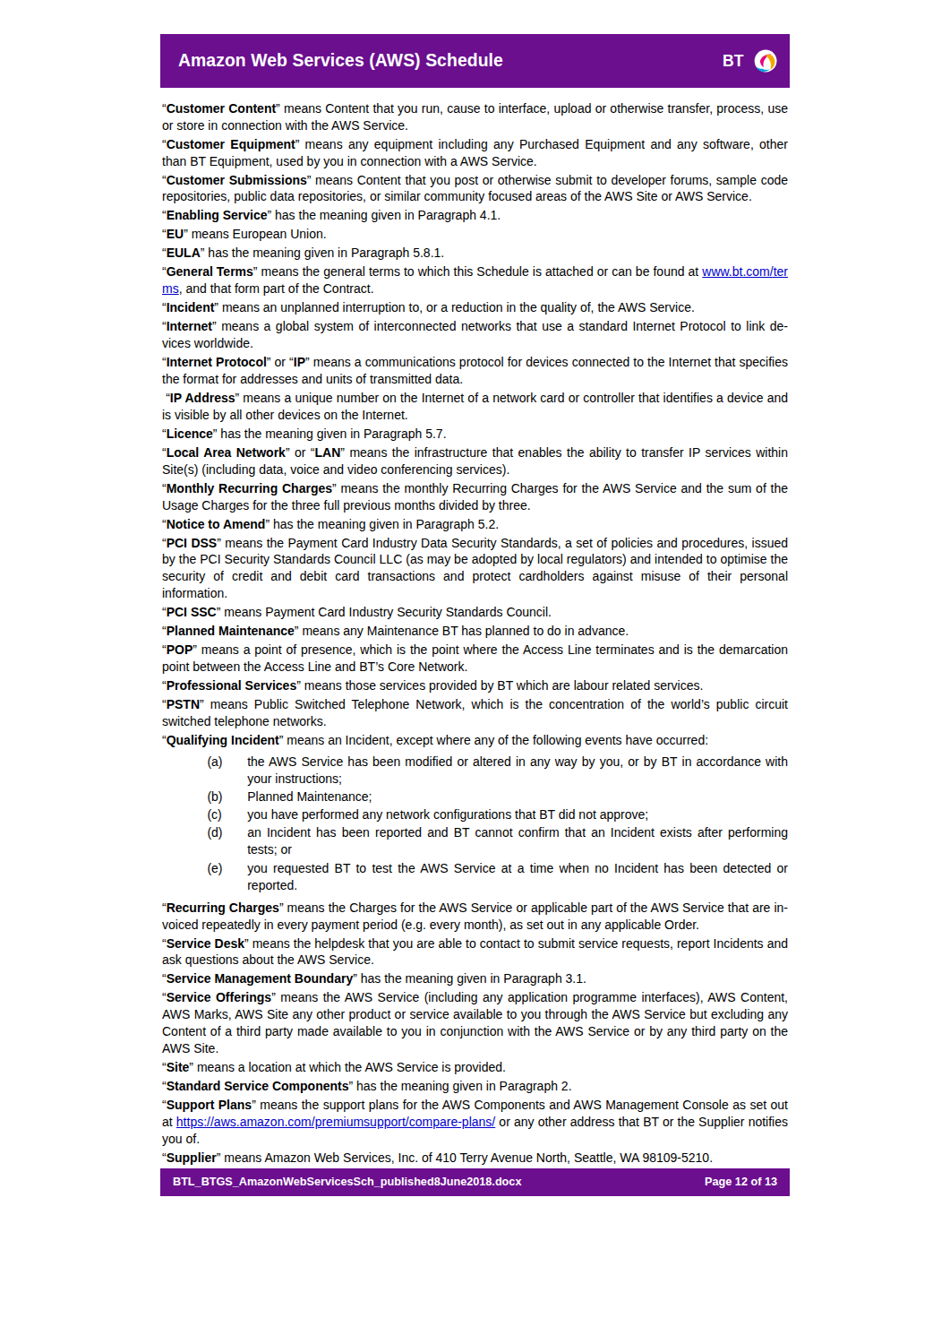Amazon Web Services (AWS) Schedule
BT
“Customer Content” means Content that you run, cause to interface, upload or otherwise transfer, process, use or store in connection with the AWS Service.
“Customer Equipment” means any equipment including any Purchased Equipment and any software, other than BT Equipment, used by you in connection with a AWS Service.
“Customer Submissions” means Content that you post or otherwise submit to developer forums, sample code repositories, public data repositories, or similar community focused areas of the AWS Site or AWS Service.
“Enabling Service” has the meaning given in Paragraph 4.1.
“EU” means European Union.
“EULA” has the meaning given in Paragraph 5.8.1.
“General Terms” means the general terms to which this Schedule is attached or can be found at www.bt.com/terms, and that form part of the Contract.
“Incident” means an unplanned interruption to, or a reduction in the quality of, the AWS Service.
“Internet” means a global system of interconnected networks that use a standard Internet Protocol to link devices worldwide.
“Internet Protocol” or “IP” means a communications protocol for devices connected to the Internet that specifies the format for addresses and units of transmitted data.
“IP Address” means a unique number on the Internet of a network card or controller that identifies a device and is visible by all other devices on the Internet.
“Licence” has the meaning given in Paragraph 5.7.
“Local Area Network” or “LAN” means the infrastructure that enables the ability to transfer IP services within Site(s) (including data, voice and video conferencing services).
“Monthly Recurring Charges” means the monthly Recurring Charges for the AWS Service and the sum of the Usage Charges for the three full previous months divided by three.
“Notice to Amend” has the meaning given in Paragraph 5.2.
“PCI DSS” means the Payment Card Industry Data Security Standards, a set of policies and procedures, issued by the PCI Security Standards Council LLC (as may be adopted by local regulators) and intended to optimise the security of credit and debit card transactions and protect cardholders against misuse of their personal information.
“PCI SSC” means Payment Card Industry Security Standards Council.
“Planned Maintenance” means any Maintenance BT has planned to do in advance.
“POP” means a point of presence, which is the point where the Access Line terminates and is the demarcation point between the Access Line and BT’s Core Network.
“Professional Services” means those services provided by BT which are labour related services.
“PSTN” means Public Switched Telephone Network, which is the concentration of the world’s public circuit switched telephone networks.
“Qualifying Incident” means an Incident, except where any of the following events have occurred:
(a) the AWS Service has been modified or altered in any way by you, or by BT in accordance with your instructions;
(b) Planned Maintenance;
(c) you have performed any network configurations that BT did not approve;
(d) an Incident has been reported and BT cannot confirm that an Incident exists after performing tests; or
(e) you requested BT to test the AWS Service at a time when no Incident has been detected or reported.
“Recurring Charges” means the Charges for the AWS Service or applicable part of the AWS Service that are invoiced repeatedly in every payment period (e.g. every month), as set out in any applicable Order.
“Service Desk” means the helpdesk that you are able to contact to submit service requests, report Incidents and ask questions about the AWS Service.
“Service Management Boundary” has the meaning given in Paragraph 3.1.
“Service Offerings” means the AWS Service (including any application programme interfaces), AWS Content, AWS Marks, AWS Site any other product or service available to you through the AWS Service but excluding any Content of a third party made available to you in conjunction with the AWS Service or by any third party on the AWS Site.
“Site” means a location at which the AWS Service is provided.
“Standard Service Components” has the meaning given in Paragraph 2.
“Support Plans” means the support plans for the AWS Components and AWS Management Console as set out at https://aws.amazon.com/premiumsupport/compare-plans/ or any other address that BT or the Supplier notifies you of.
“Supplier” means Amazon Web Services, Inc. of 410 Terry Avenue North, Seattle, WA 98109-5210.
BTL_BTGS_AmazonWebServicesSch_published8June2018.docx
Page 12 of 13